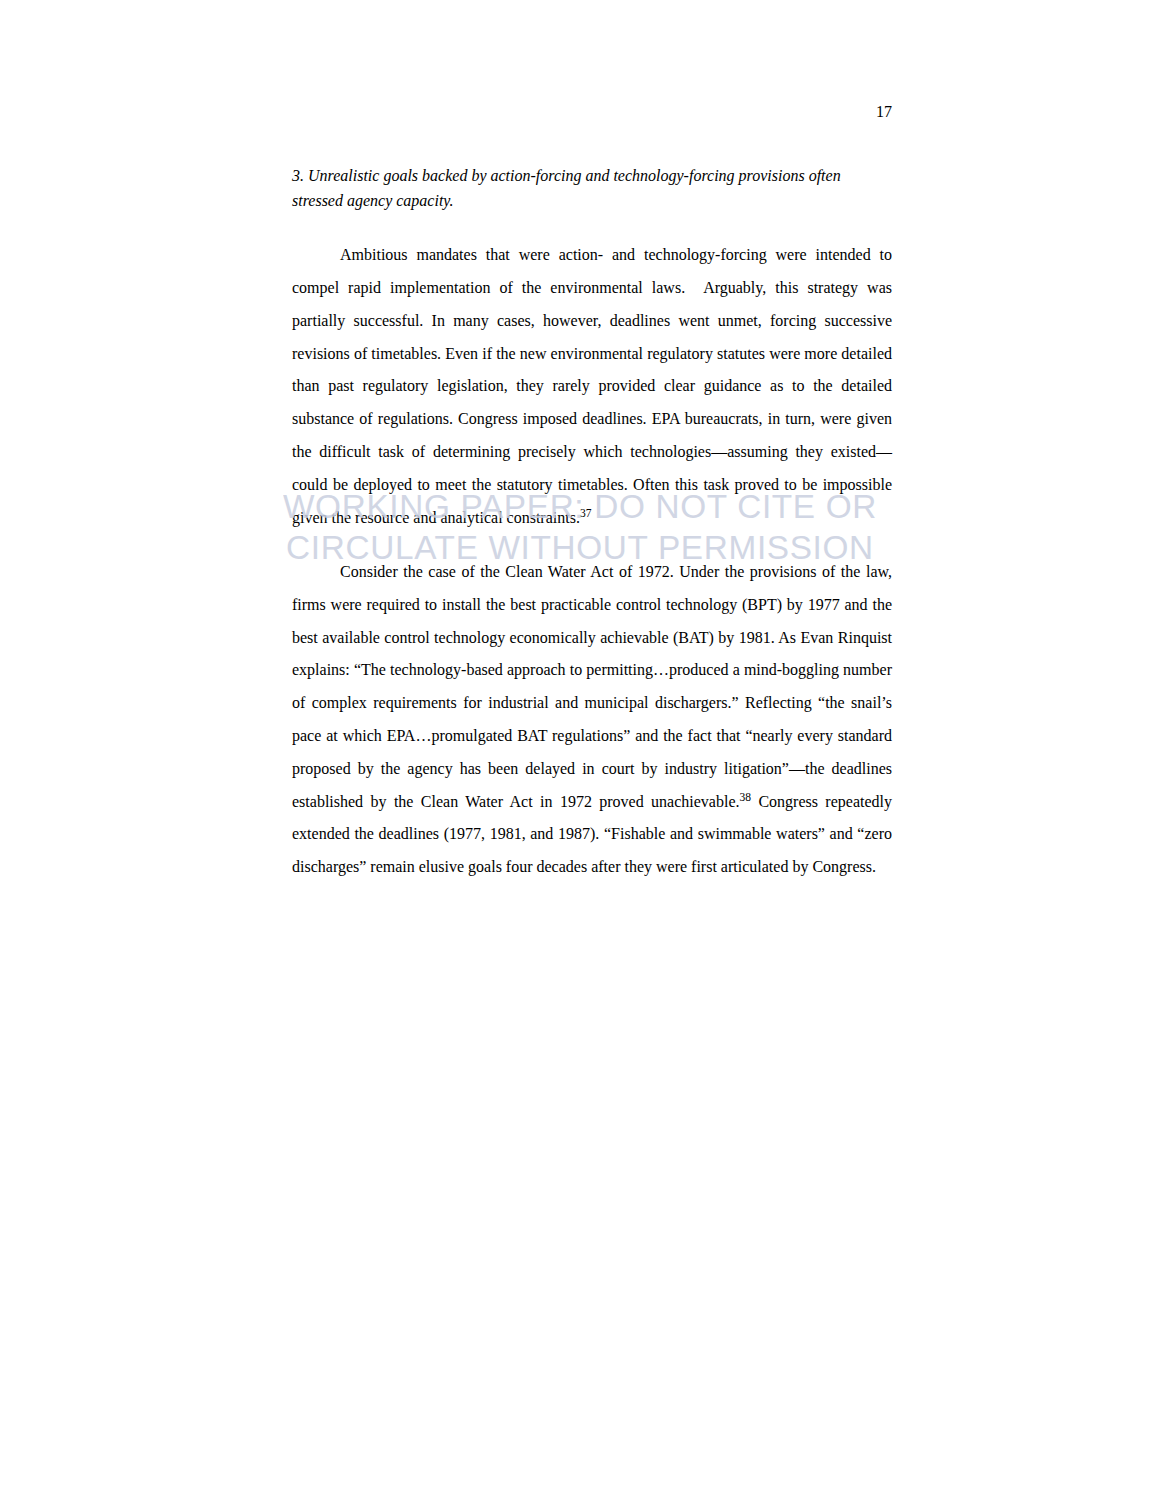WORKING PAPER: DO NOT CITE OR
CIRCULATE WITHOUT PERMISSION
17
3. Unrealistic goals backed by action-forcing and technology-forcing provisions often stressed agency capacity.
Ambitious mandates that were action- and technology-forcing were intended to compel rapid implementation of the environmental laws. Arguably, this strategy was partially successful. In many cases, however, deadlines went unmet, forcing successive revisions of timetables. Even if the new environmental regulatory statutes were more detailed than past regulatory legislation, they rarely provided clear guidance as to the detailed substance of regulations. Congress imposed deadlines. EPA bureaucrats, in turn, were given the difficult task of determining precisely which technologies—assuming they existed—could be deployed to meet the statutory timetables. Often this task proved to be impossible given the resource and analytical constraints.37
Consider the case of the Clean Water Act of 1972. Under the provisions of the law, firms were required to install the best practicable control technology (BPT) by 1977 and the best available control technology economically achievable (BAT) by 1981. As Evan Rinquist explains: “The technology-based approach to permitting…produced a mind-boggling number of complex requirements for industrial and municipal dischargers.” Reflecting “the snail’s pace at which EPA…promulgated BAT regulations” and the fact that “nearly every standard proposed by the agency has been delayed in court by industry litigation”—the deadlines established by the Clean Water Act in 1972 proved unachievable.38 Congress repeatedly extended the deadlines (1977, 1981, and 1987). “Fishable and swimmable waters” and “zero discharges” remain elusive goals four decades after they were first articulated by Congress.